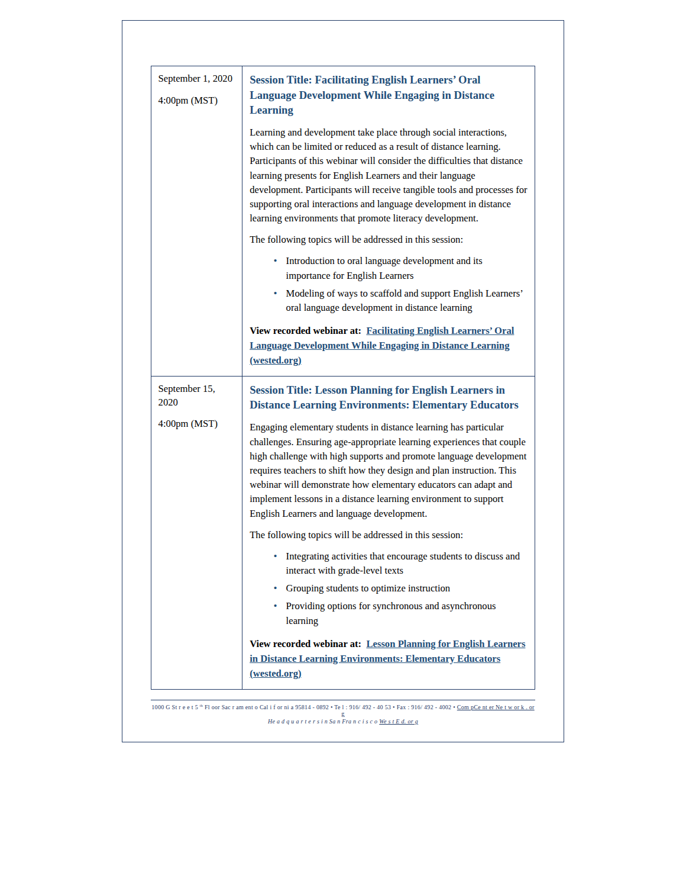| September 1, 2020 4:00pm (MST) | Session Title: Facilitating English Learners’ Oral Language Development While Engaging in Distance Learning Learning and development take place through social interactions, which can be limited or reduced as a result of distance learning. Participants of this webinar will consider the difficulties that distance learning presents for English Learners and their language development. Participants will receive tangible tools and processes for supporting oral interactions and language development in distance learning environments that promote literacy development. The following topics will be addressed in this session: Introduction to oral language development and its importance for English Learners Modeling of ways to scaffold and support English Learners’ oral language development in distance learning View recorded webinar at: Facilitating English Learners’ Oral Language Development While Engaging in Distance Learning (wested.org) |
| September 15, 2020 4:00pm (MST) | Session Title: Lesson Planning for English Learners in Distance Learning Environments: Elementary Educators Engaging elementary students in distance learning has particular challenges. Ensuring age-appropriate learning experiences that couple high challenge with high supports and promote language development requires teachers to shift how they design and plan instruction. This webinar will demonstrate how elementary educators can adapt and implement lessons in a distance learning environment to support English Learners and language development. The following topics will be addressed in this session: Integrating activities that encourage students to discuss and interact with grade-level texts Grouping students to optimize instruction Providing options for synchronous and asynchronous learning View recorded webinar at: Lesson Planning for English Learners in Distance Learning Environments: Elementary Educators (wested.org) |
1000 G St r e e t 5 th Fl oor Sac r am ent o Cal i f or ni a 95814 - 0892 • Te l : 916/ 492 - 40 53 • Fax : 916/ 492 - 4002 • Com pCe nt er Ne t w or k . or g
He a d q u a r t e r s i n Sa n Fra n c i s c o We s t E d. or g